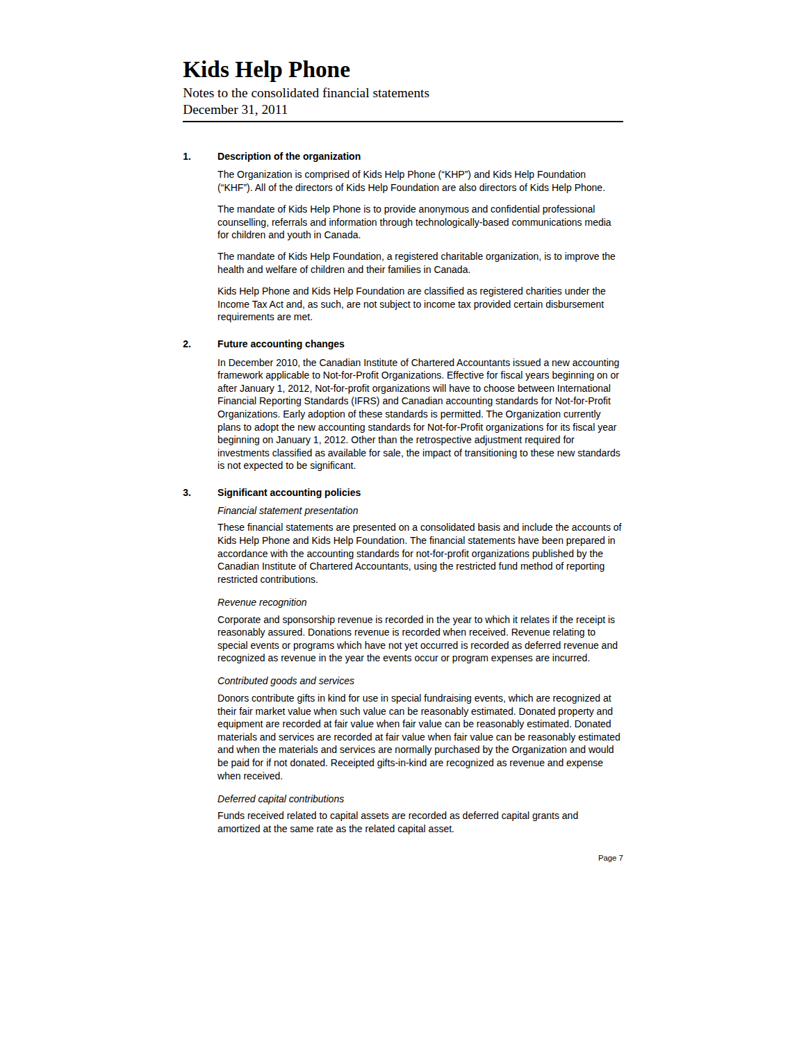Kids Help Phone
Notes to the consolidated financial statements
December 31, 2011
1.
Description of the organization
The Organization is comprised of Kids Help Phone (“KHP”) and Kids Help Foundation (“KHF”). All of the directors of Kids Help Foundation are also directors of Kids Help Phone.
The mandate of Kids Help Phone is to provide anonymous and confidential professional counselling, referrals and information through technologically-based communications media for children and youth in Canada.
The mandate of Kids Help Foundation, a registered charitable organization, is to improve the health and welfare of children and their families in Canada.
Kids Help Phone and Kids Help Foundation are classified as registered charities under the Income Tax Act and, as such, are not subject to income tax provided certain disbursement requirements are met.
2.
Future accounting changes
In December 2010, the Canadian Institute of Chartered Accountants issued a new accounting framework applicable to Not-for-Profit Organizations. Effective for fiscal years beginning on or after January 1, 2012, Not-for-profit organizations will have to choose between International Financial Reporting Standards (IFRS) and Canadian accounting standards for Not-for-Profit Organizations. Early adoption of these standards is permitted. The Organization currently plans to adopt the new accounting standards for Not-for-Profit organizations for its fiscal year beginning on January 1, 2012. Other than the retrospective adjustment required for investments classified as available for sale, the impact of transitioning to these new standards is not expected to be significant.
3.
Significant accounting policies
Financial statement presentation
These financial statements are presented on a consolidated basis and include the accounts of Kids Help Phone and Kids Help Foundation. The financial statements have been prepared in accordance with the accounting standards for not-for-profit organizations published by the Canadian Institute of Chartered Accountants, using the restricted fund method of reporting restricted contributions.
Revenue recognition
Corporate and sponsorship revenue is recorded in the year to which it relates if the receipt is reasonably assured. Donations revenue is recorded when received. Revenue relating to special events or programs which have not yet occurred is recorded as deferred revenue and recognized as revenue in the year the events occur or program expenses are incurred.
Contributed goods and services
Donors contribute gifts in kind for use in special fundraising events, which are recognized at their fair market value when such value can be reasonably estimated. Donated property and equipment are recorded at fair value when fair value can be reasonably estimated. Donated materials and services are recorded at fair value when fair value can be reasonably estimated and when the materials and services are normally purchased by the Organization and would be paid for if not donated. Receipted gifts-in-kind are recognized as revenue and expense when received.
Deferred capital contributions
Funds received related to capital assets are recorded as deferred capital grants and amortized at the same rate as the related capital asset.
Page 7